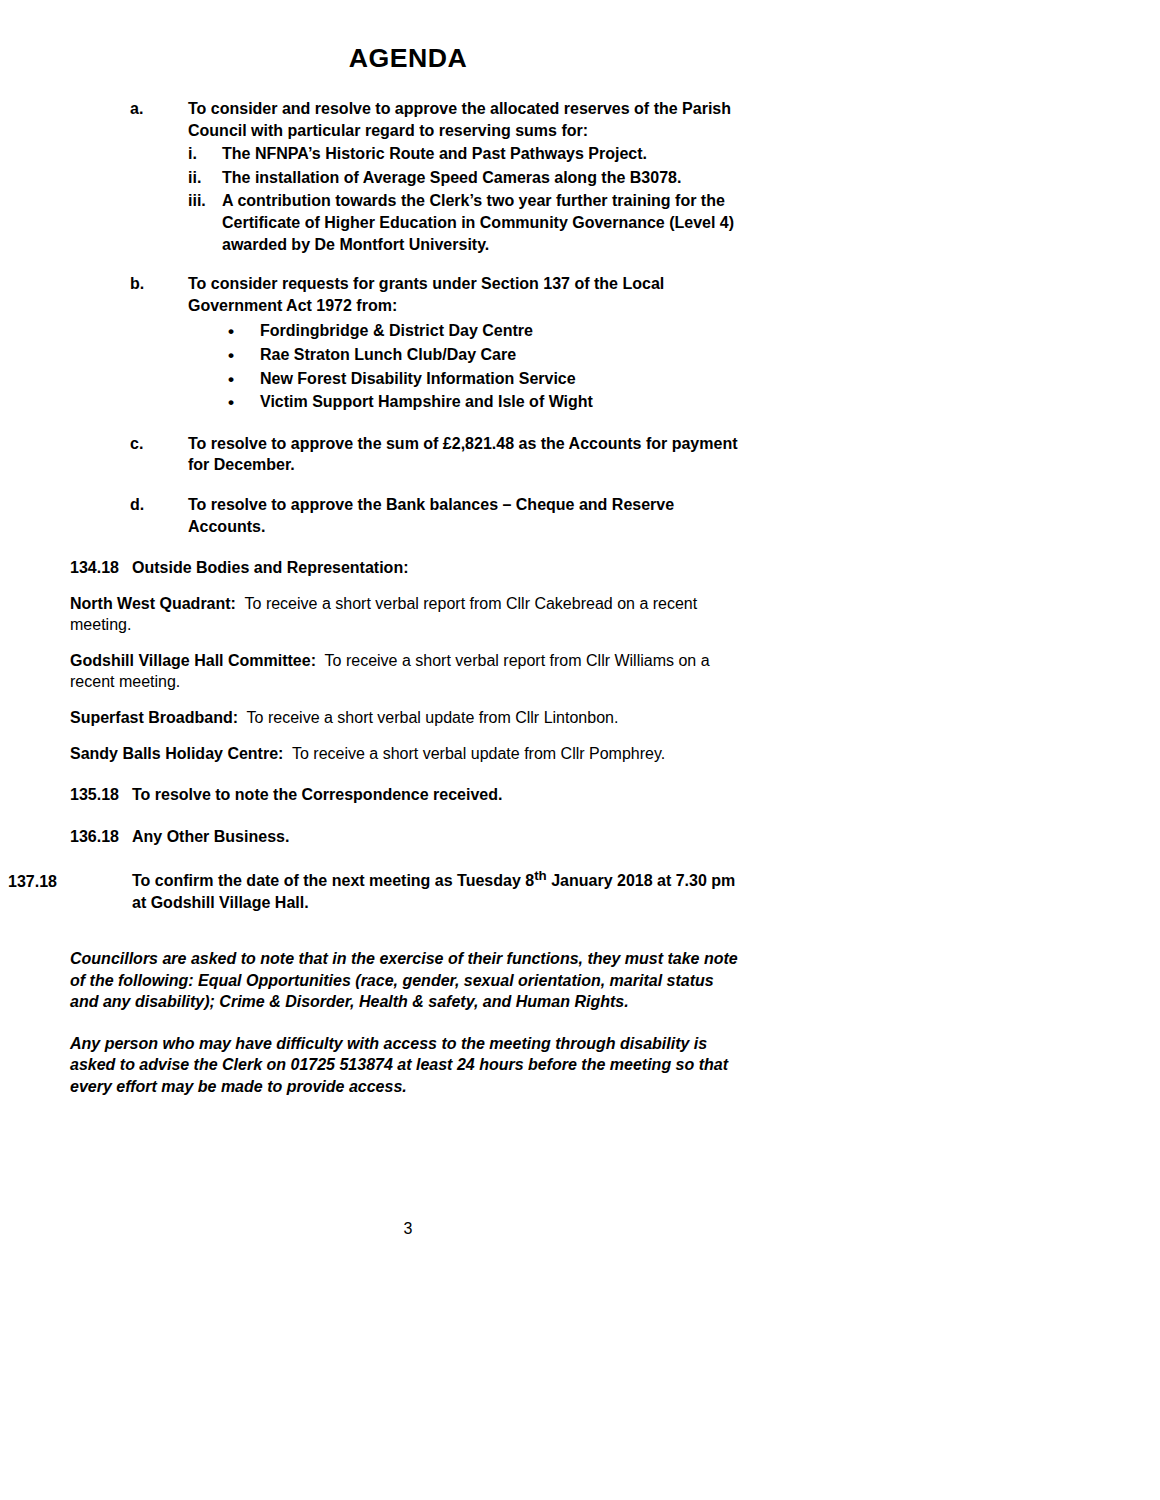AGENDA
a.
To consider and resolve to approve the allocated reserves of the Parish Council with particular regard to reserving sums for:
i. The NFNPA’s Historic Route and Past Pathways Project.
ii. The installation of Average Speed Cameras along the B3078.
iii. A contribution towards the Clerk’s two year further training for the Certificate of Higher Education in Community Governance (Level 4) awarded by De Montfort University.
b.
To consider requests for grants under Section 137 of the Local Government Act 1972 from:
Fordingbridge & District Day Centre
Rae Straton Lunch Club/Day Care
New Forest Disability Information Service
Victim Support Hampshire and Isle of Wight
c.
To resolve to approve the sum of £2,821.48 as the Accounts for payment for December.
d.
To resolve to approve the Bank balances – Cheque and Reserve Accounts.
134.18 Outside Bodies and Representation:
North West Quadrant: To receive a short verbal report from Cllr Cakebread on a recent meeting.
Godshill Village Hall Committee: To receive a short verbal report from Cllr Williams on a recent meeting.
Superfast Broadband: To receive a short verbal update from Cllr Lintonbon.
Sandy Balls Holiday Centre: To receive a short verbal update from Cllr Pomphrey.
135.18 To resolve to note the Correspondence received.
136.18 Any Other Business.
137.18 To confirm the date of the next meeting as Tuesday 8th January 2018 at 7.30 pm at Godshill Village Hall.
Councillors are asked to note that in the exercise of their functions, they must take note of the following: Equal Opportunities (race, gender, sexual orientation, marital status and any disability); Crime & Disorder, Health & safety, and Human Rights.
Any person who may have difficulty with access to the meeting through disability is asked to advise the Clerk on 01725 513874 at least 24 hours before the meeting so that every effort may be made to provide access.
3